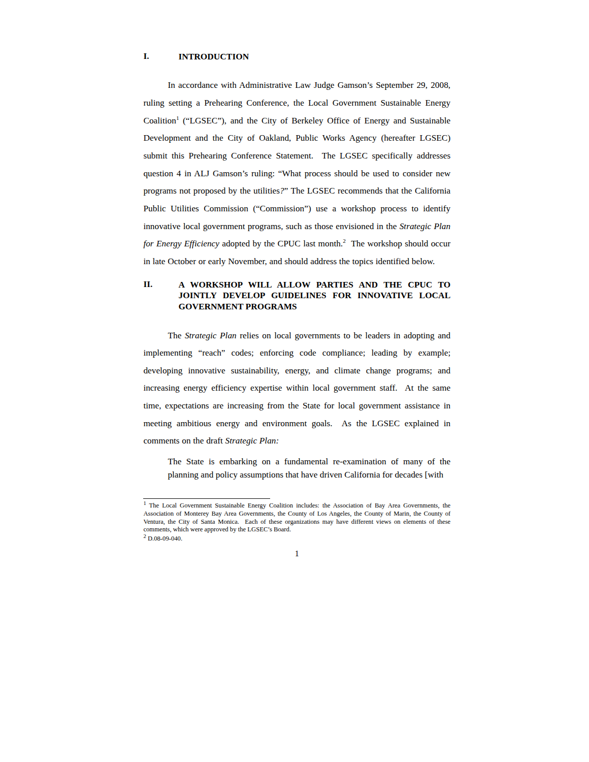I.
Introduction
In accordance with Administrative Law Judge Gamson’s September 29, 2008, ruling setting a Prehearing Conference, the Local Government Sustainable Energy Coalition1 (“LGSEC”), and the City of Berkeley Office of Energy and Sustainable Development and the City of Oakland, Public Works Agency (hereafter LGSEC) submit this Prehearing Conference Statement. The LGSEC specifically addresses question 4 in ALJ Gamson’s ruling: “What process should be used to consider new programs not proposed by the utilities?” The LGSEC recommends that the California Public Utilities Commission (“Commission”) use a workshop process to identify innovative local government programs, such as those envisioned in the Strategic Plan for Energy Efficiency adopted by the CPUC last month.2 The workshop should occur in late October or early November, and should address the topics identified below.
II.
A workshop will allow parties and the CPUC to jointly develop guidelines for innovative local government programs
The Strategic Plan relies on local governments to be leaders in adopting and implementing “reach” codes; enforcing code compliance; leading by example; developing innovative sustainability, energy, and climate change programs; and increasing energy efficiency expertise within local government staff. At the same time, expectations are increasing from the State for local government assistance in meeting ambitious energy and environment goals. As the LGSEC explained in comments on the draft Strategic Plan:
The State is embarking on a fundamental re-examination of many of the planning and policy assumptions that have driven California for decades [with
1 The Local Government Sustainable Energy Coalition includes: the Association of Bay Area Governments, the Association of Monterey Bay Area Governments, the County of Los Angeles, the County of Marin, the County of Ventura, the City of Santa Monica. Each of these organizations may have different views on elements of these comments, which were approved by the LGSEC’s Board.
2 D.08-09-040.
1